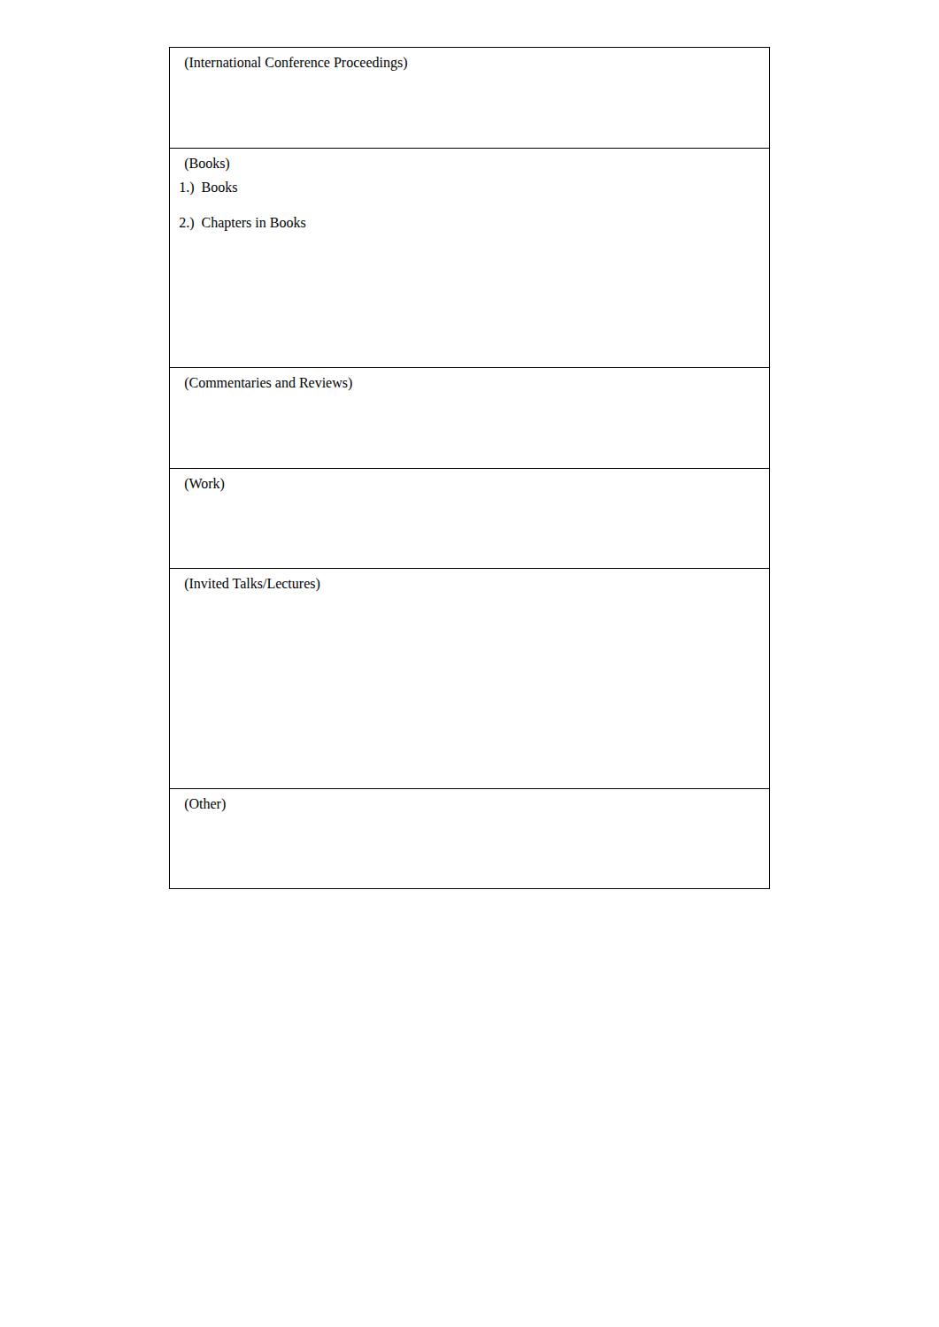| (International Conference Proceedings) |
| (Books) 1.) Books 2.) Chapters in Books |
| (Commentaries and Reviews) |
| (Work) |
| (Invited Talks/Lectures) |
| (Other) |